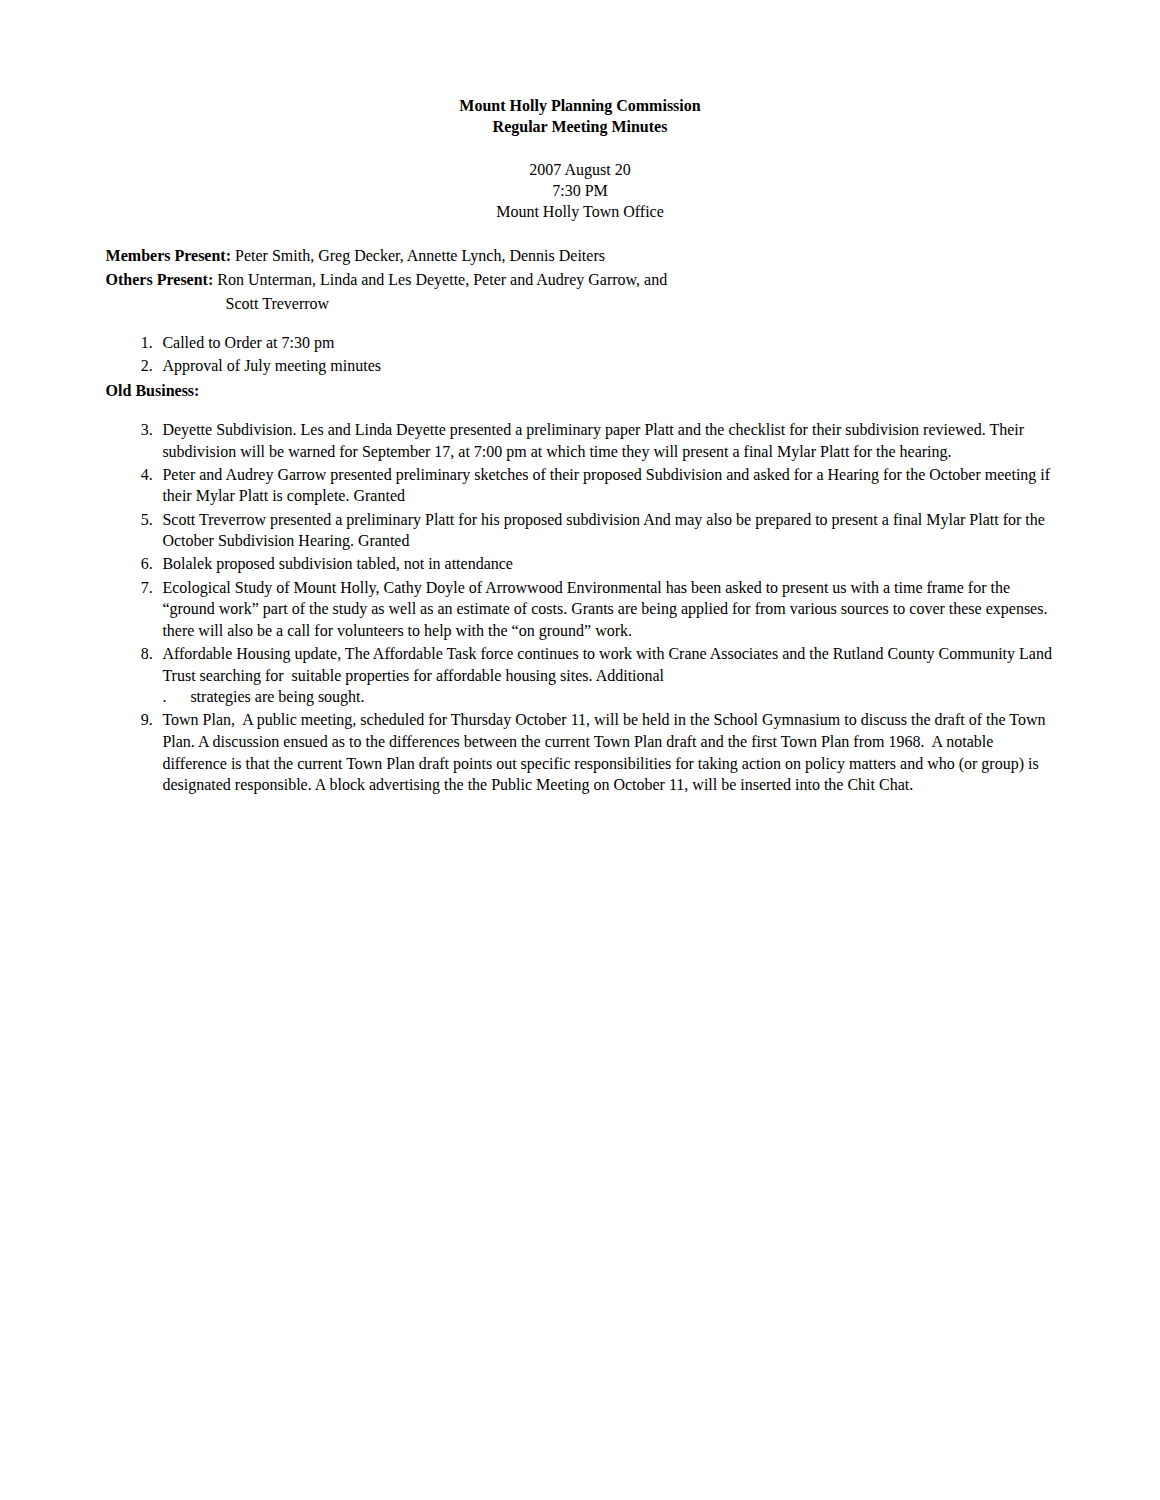Mount Holly Planning Commission
Regular Meeting Minutes
2007 August 20
7:30 PM
Mount Holly Town Office
Members Present: Peter Smith, Greg Decker, Annette Lynch, Dennis Deiters
Others Present: Ron Unterman, Linda and Les Deyette, Peter and Audrey Garrow, and
Scott Treverrow
Called to Order at 7:30 pm
Approval of July meeting minutes
Old Business:
Deyette Subdivision. Les and Linda Deyette presented a preliminary paper Platt and the checklist for their subdivision reviewed. Their subdivision will be warned for September 17, at 7:00 pm at which time they will present a final Mylar Platt for the hearing.
Peter and Audrey Garrow presented preliminary sketches of their proposed Subdivision and asked for a Hearing for the October meeting if their Mylar Platt is complete. Granted
Scott Treverrow presented a preliminary Platt for his proposed subdivision And may also be prepared to present a final Mylar Platt for the October Subdivision Hearing. Granted
Bolalek proposed subdivision tabled, not in attendance
Ecological Study of Mount Holly, Cathy Doyle of Arrowwood Environmental has been asked to present us with a time frame for the “ground work” part of the study as well as an estimate of costs. Grants are being applied for from various sources to cover these expenses. there will also be a call for volunteers to help with the “on ground” work.
Affordable Housing update, The Affordable Task force continues to work with Crane Associates and the Rutland County Community Land Trust searching for suitable properties for affordable housing sites. Additional
. strategies are being sought.
Town Plan, A public meeting, scheduled for Thursday October 11, will be held in the School Gymnasium to discuss the draft of the Town Plan. A discussion ensued as to the differences between the current Town Plan draft and the first Town Plan from 1968. A notable difference is that the current Town Plan draft points out specific responsibilities for taking action on policy matters and who (or group) is designated responsible. A block advertising the the Public Meeting on October 11, will be inserted into the Chit Chat.